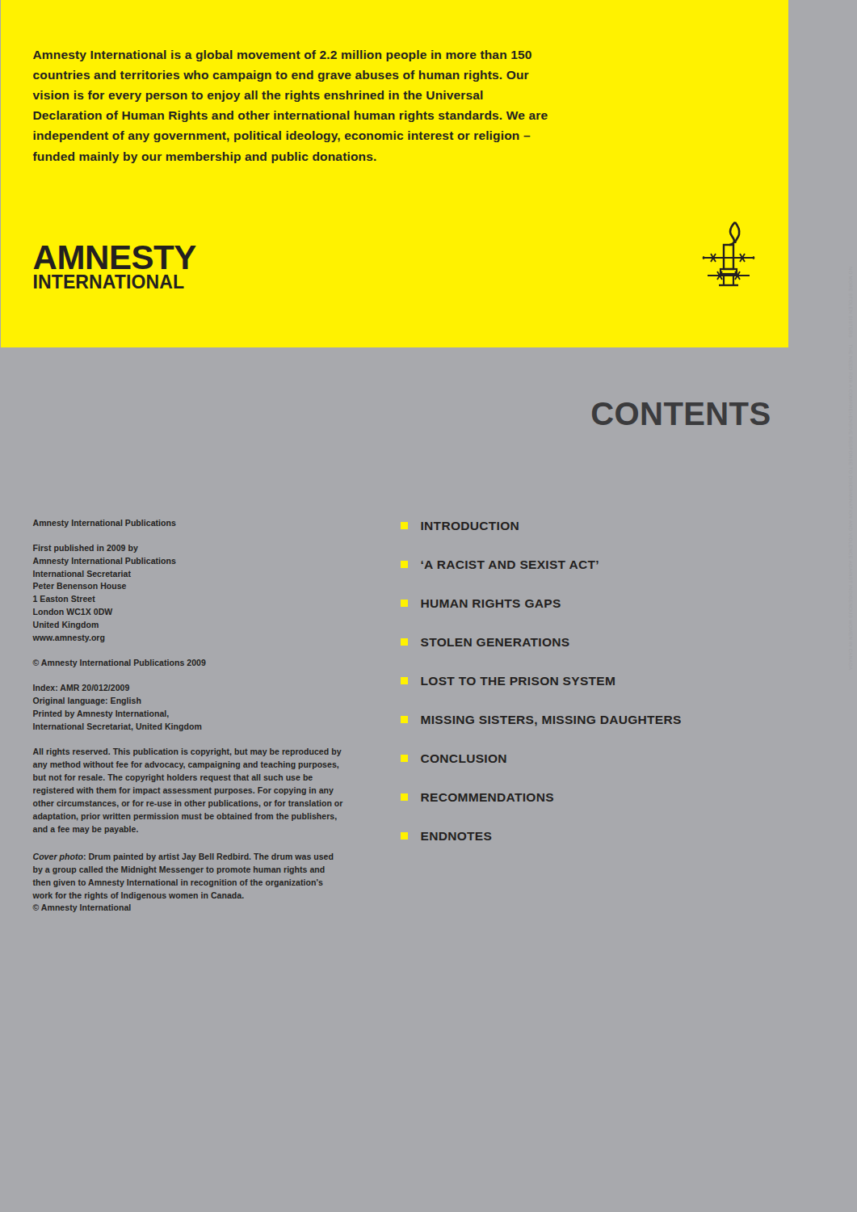Amnesty International is a global movement of 2.2 million people in more than 150 countries and territories who campaign to end grave abuses of human rights. Our vision is for every person to enjoy all the rights enshrined in the Universal Declaration of Human Rights and other international human rights standards. We are independent of any government, political ideology, economic interest or religion – funded mainly by our membership and public donations.
AMNESTY INTERNATIONAL
CONTENTS
Amnesty International Publications
First published in 2009 by
Amnesty International Publications
International Secretariat
Peter Benenson House
1 Easton Street
London WC1X 0DW
United Kingdom
www.amnesty.org
© Amnesty International Publications 2009
Index: AMR 20/012/2009
Original language: English
Printed by Amnesty International,
International Secretariat, United Kingdom
All rights reserved. This publication is copyright, but may be reproduced by any method without fee for advocacy, campaigning and teaching purposes, but not for resale. The copyright holders request that all such use be registered with them for impact assessment purposes. For copying in any other circumstances, or for re-use in other publications, or for translation or adaptation, prior written permission must be obtained from the publishers, and a fee may be payable.
Cover photo: Drum painted by artist Jay Bell Redbird. The drum was used by a group called the Midnight Messenger to promote human rights and then given to Amnesty International in recognition of the organization's work for the rights of Indigenous women in Canada.
© Amnesty International
INTRODUCTION
‘A RACIST AND SEXIST ACT’
HUMAN RIGHTS GAPS
STOLEN GENERATIONS
LOST TO THE PRISON SYSTEM
MISSING SISTERS, MISSING DAUGHTERS
CONCLUSION
RECOMMENDATIONS
ENDNOTES
NO MORE STOLEN SISTERS THE NEED FOR A COMPREHENSIVE RESPONSE TO DISCRIMINATION AND VIOLENCE AGAINST INDIGENOUS WOMEN IN CANADA